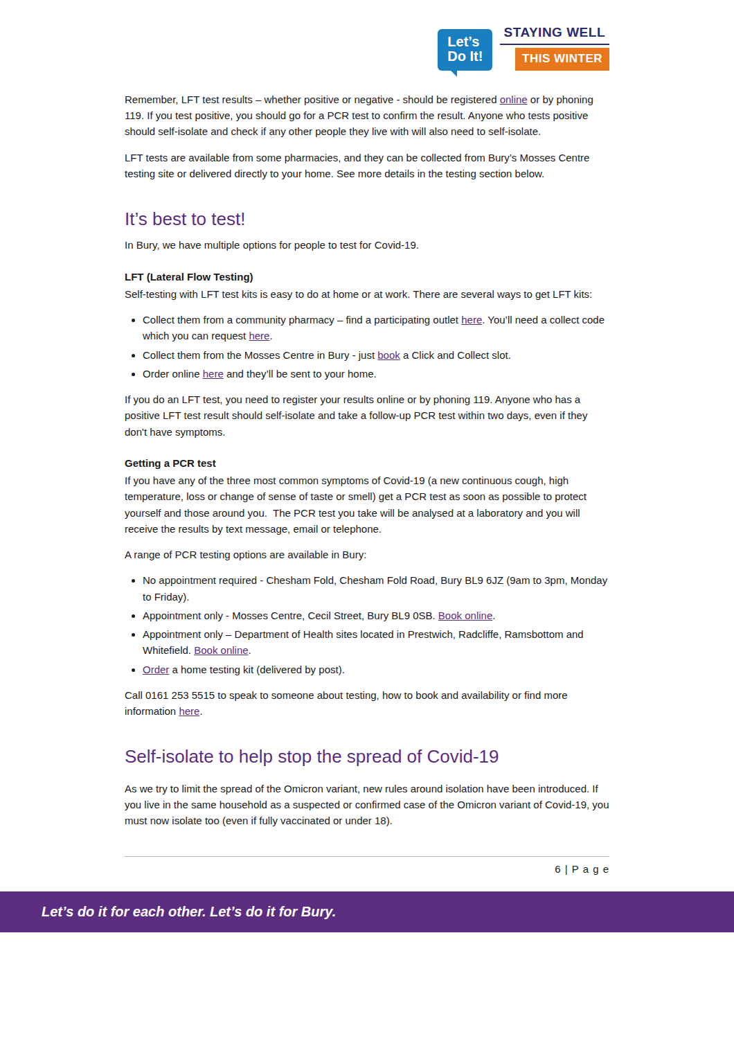Let’s
Do It! STAYING WELL THIS WINTER
Remember, LFT test results – whether positive or negative - should be registered online or by phoning 119. If you test positive, you should go for a PCR test to confirm the result. Anyone who tests positive should self-isolate and check if any other people they live with will also need to self-isolate.
LFT tests are available from some pharmacies, and they can be collected from Bury’s Mosses Centre testing site or delivered directly to your home. See more details in the testing section below.
It’s best to test!
In Bury, we have multiple options for people to test for Covid-19.
LFT (Lateral Flow Testing)
Self-testing with LFT test kits is easy to do at home or at work. There are several ways to get LFT kits:
Collect them from a community pharmacy – find a participating outlet here. You’ll need a collect code which you can request here.
Collect them from the Mosses Centre in Bury - just book a Click and Collect slot.
Order online here and they’ll be sent to your home.
If you do an LFT test, you need to register your results online or by phoning 119. Anyone who has a positive LFT test result should self-isolate and take a follow-up PCR test within two days, even if they don't have symptoms.
Getting a PCR test
If you have any of the three most common symptoms of Covid-19 (a new continuous cough, high temperature, loss or change of sense of taste or smell) get a PCR test as soon as possible to protect yourself and those around you. The PCR test you take will be analysed at a laboratory and you will receive the results by text message, email or telephone.
A range of PCR testing options are available in Bury:
No appointment required - Chesham Fold, Chesham Fold Road, Bury BL9 6JZ (9am to 3pm, Monday to Friday).
Appointment only - Mosses Centre, Cecil Street, Bury BL9 0SB. Book online.
Appointment only – Department of Health sites located in Prestwich, Radcliffe, Ramsbottom and Whitefield. Book online.
Order a home testing kit (delivered by post).
Call 0161 253 5515 to speak to someone about testing, how to book and availability or find more information here.
Self-isolate to help stop the spread of Covid-19
As we try to limit the spread of the Omicron variant, new rules around isolation have been introduced. If you live in the same household as a suspected or confirmed case of the Omicron variant of Covid-19, you must now isolate too (even if fully vaccinated or under 18).
6 | P a g e
Let’s do it for each other. Let’s do it for Bury.